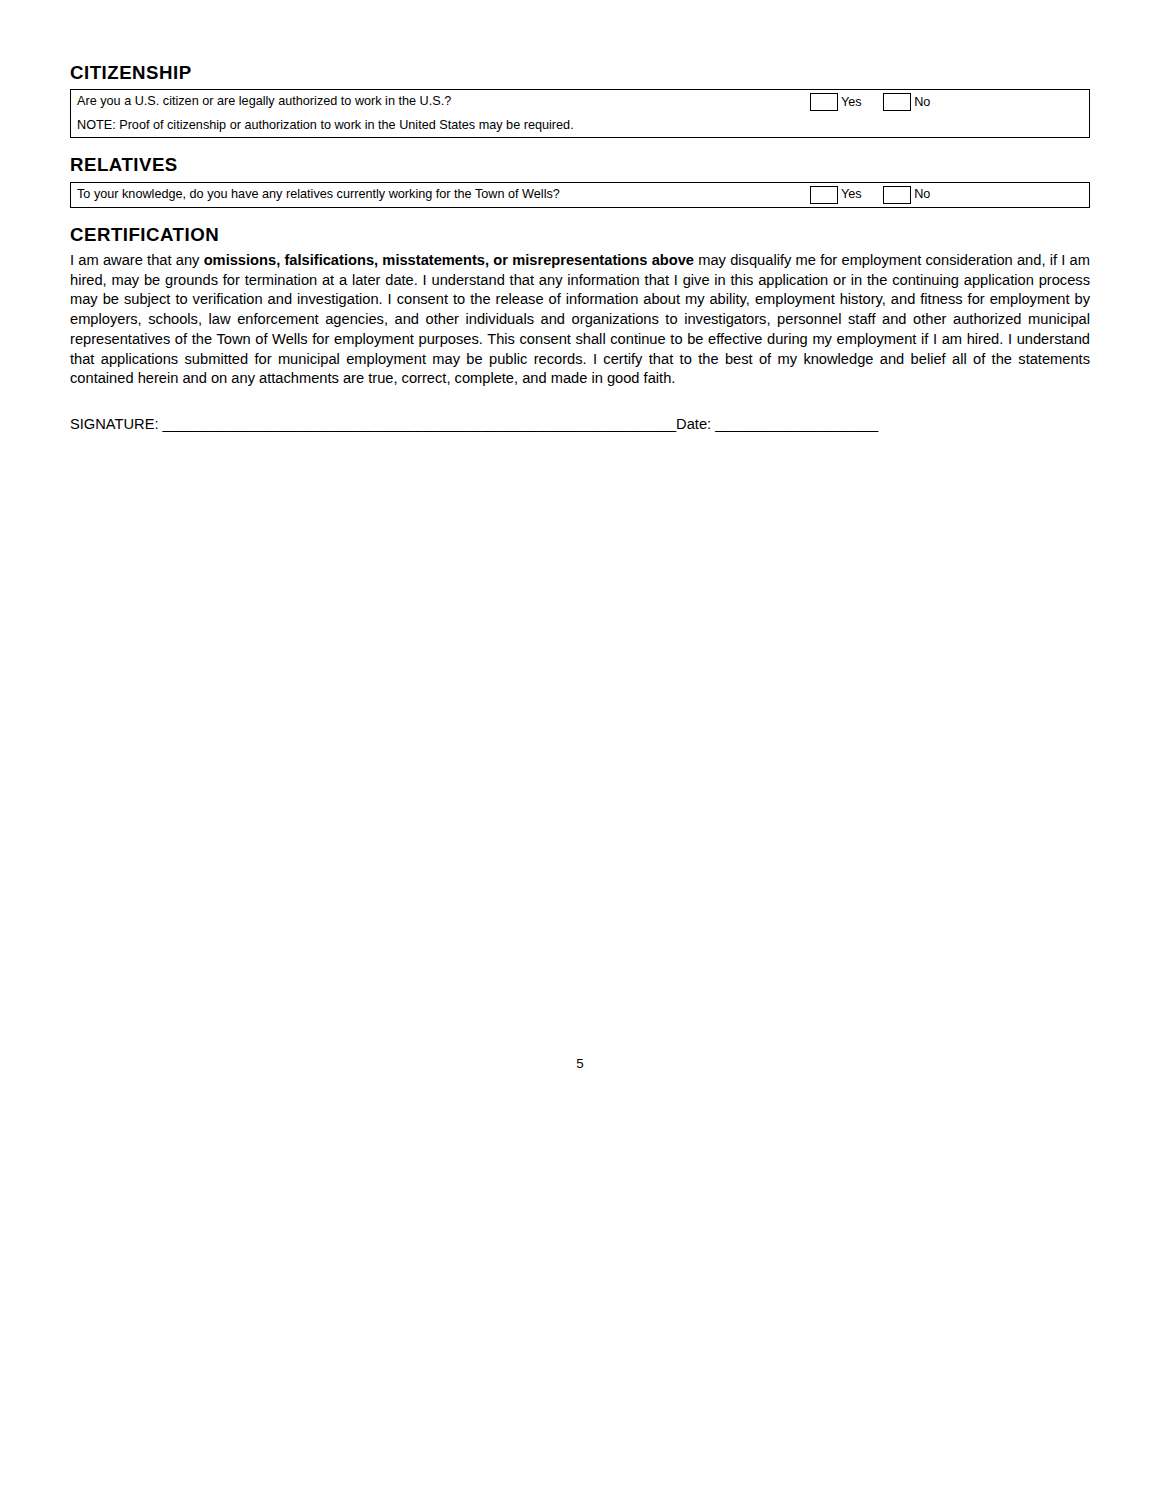CITIZENSHIP
| Are you a U.S. citizen or are legally authorized to work in the U.S.? | Yes No |
| NOTE: Proof of citizenship or authorization to work in the United States may be required. |
RELATIVES
| To your knowledge, do you have any relatives currently working for the Town of Wells? | Yes No |
CERTIFICATION
I am aware that any omissions, falsifications, misstatements, or misrepresentations above may disqualify me for employment consideration and, if I am hired, may be grounds for termination at a later date. I understand that any information that I give in this application or in the continuing application process may be subject to verification and investigation. I consent to the release of information about my ability, employment history, and fitness for employment by employers, schools, law enforcement agencies, and other individuals and organizations to investigators, personnel staff and other authorized municipal representatives of the Town of Wells for employment purposes. This consent shall continue to be effective during my employment if I am hired. I understand that applications submitted for municipal employment may be public records. I certify that to the best of my knowledge and belief all of the statements contained herein and on any attachments are true, correct, complete, and made in good faith.
SIGNATURE: _______________________________________________________________Date: ____________________
5